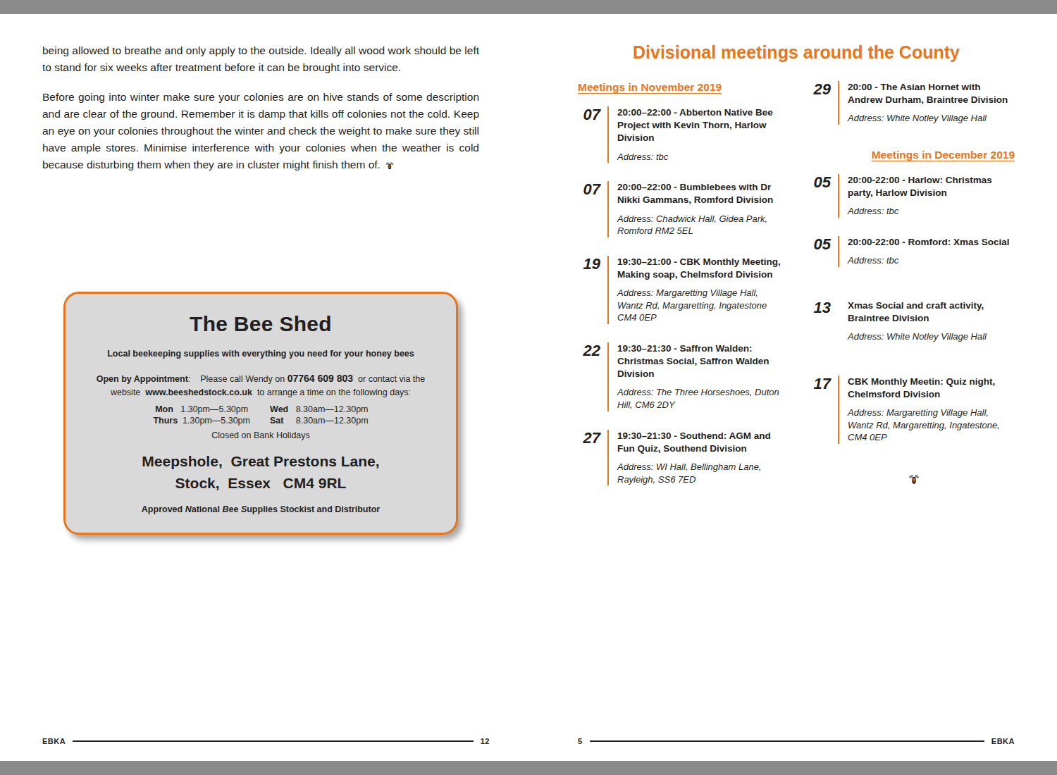being allowed to breathe and only apply to the outside. Ideally all wood work should be left to stand for six weeks after treatment before it can be brought into service.
Before going into winter make sure your colonies are on hive stands of some description and are clear of the ground. Remember it is damp that kills off colonies not the cold. Keep an eye on your colonies throughout the winter and check the weight to make sure they still have ample stores. Minimise interference with your colonies when the weather is cold because disturbing them when they are in cluster might finish them of.
The Bee Shed
Local beekeeping supplies with everything you need for your honey bees
Open by Appointment: Please call Wendy on 07764 609 803 or contact via the website www.beeshedstock.co.uk to arrange a time on the following days:
| Mon 1.30pm—5.30pm | Wed 8.30am—12.30pm |
| Thurs 1.30pm—5.30pm | Sat 8.30am—12.30pm |
Closed on Bank Holidays
Meepshole, Great Prestons Lane,
Stock, Essex CM4 9RL
Approved National Bee Supplies Stockist and Distributor
EBKA 12
Divisional meetings around the County
Meetings in November 2019
07
20:00–22:00 - Abberton Native Bee Project with Kevin Thorn, Harlow Division
Address: tbc
07
20:00–22:00 - Bumblebees with Dr Nikki Gammans, Romford Division
Address: Chadwick Hall, Gidea Park, Romford RM2 5EL
19
19:30–21:00 - CBK Monthly Meeting, Making soap, Chelmsford Division
Address: Margaretting Village Hall, Wantz Rd, Margaretting, Ingatestone CM4 0EP
22
19:30–21:30 - Saffron Walden: Christmas Social, Saffron Walden Division
Address: The Three Horseshoes, Duton Hill, CM6 2DY
27
19:30–21:30 - Southend: AGM and Fun Quiz, Southend Division
Address: WI Hall, Bellingham Lane, Rayleigh, SS6 7ED
29
20:00 - The Asian Hornet with Andrew Durham, Braintree Division
Address: White Notley Village Hall
Meetings in December 2019
05
20:00-22:00 - Harlow: Christmas party, Harlow Division
Address: tbc
05
20:00-22:00 - Romford: Xmas Social
Address: tbc
13
Xmas Social and craft activity, Braintree Division
Address: White Notley Village Hall
17
CBK Monthly Meetin: Quiz night, Chelmsford Division
Address: Margaretting Village Hall, Wantz Rd, Margaretting, Ingatestone, CM4 0EP
5 EBKA